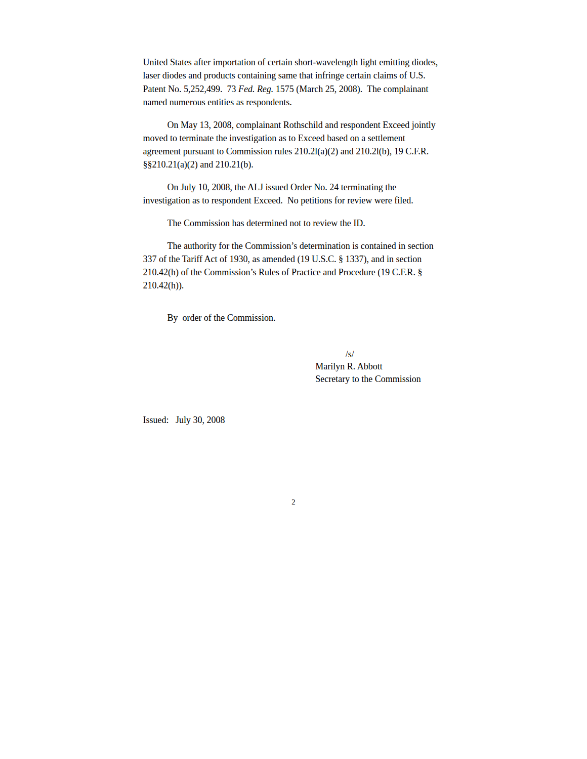United States after importation of certain short-wavelength light emitting diodes, laser diodes and products containing same that infringe certain claims of U.S. Patent No. 5,252,499. 73 Fed. Reg. 1575 (March 25, 2008). The complainant named numerous entities as respondents.
On May 13, 2008, complainant Rothschild and respondent Exceed jointly moved to terminate the investigation as to Exceed based on a settlement agreement pursuant to Commission rules 210.2l(a)(2) and 210.2l(b), 19 C.F.R. §§210.21(a)(2) and 210.21(b).
On July 10, 2008, the ALJ issued Order No. 24 terminating the investigation as to respondent Exceed. No petitions for review were filed.
The Commission has determined not to review the ID.
The authority for the Commission’s determination is contained in section 337 of the Tariff Act of 1930, as amended (19 U.S.C. § 1337), and in section 210.42(h) of the Commission’s Rules of Practice and Procedure (19 C.F.R. § 210.42(h)).
By order of the Commission.
/s/
Marilyn R. Abbott
Secretary to the Commission
Issued: July 30, 2008
2